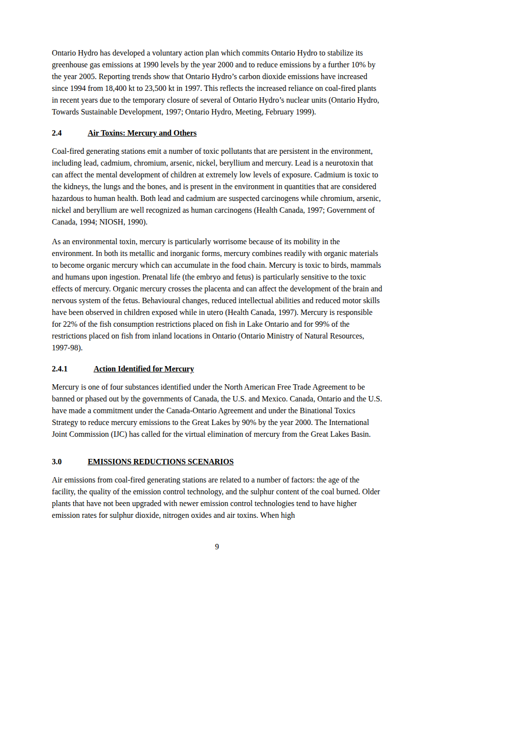Ontario Hydro has developed a voluntary action plan which commits Ontario Hydro to stabilize its greenhouse gas emissions at 1990 levels by the year 2000 and to reduce emissions by a further 10% by the year 2005. Reporting trends show that Ontario Hydro’s carbon dioxide emissions have increased since 1994 from 18,400 kt to 23,500 kt in 1997. This reflects the increased reliance on coal-fired plants in recent years due to the temporary closure of several of Ontario Hydro’s nuclear units (Ontario Hydro, Towards Sustainable Development, 1997; Ontario Hydro, Meeting, February 1999).
2.4 Air Toxins: Mercury and Others
Coal-fired generating stations emit a number of toxic pollutants that are persistent in the environment, including lead, cadmium, chromium, arsenic, nickel, beryllium and mercury. Lead is a neurotoxin that can affect the mental development of children at extremely low levels of exposure. Cadmium is toxic to the kidneys, the lungs and the bones, and is present in the environment in quantities that are considered hazardous to human health. Both lead and cadmium are suspected carcinogens while chromium, arsenic, nickel and beryllium are well recognized as human carcinogens (Health Canada, 1997; Government of Canada, 1994; NIOSH, 1990).
As an environmental toxin, mercury is particularly worrisome because of its mobility in the environment. In both its metallic and inorganic forms, mercury combines readily with organic materials to become organic mercury which can accumulate in the food chain. Mercury is toxic to birds, mammals and humans upon ingestion. Prenatal life (the embryo and fetus) is particularly sensitive to the toxic effects of mercury. Organic mercury crosses the placenta and can affect the development of the brain and nervous system of the fetus. Behavioural changes, reduced intellectual abilities and reduced motor skills have been observed in children exposed while in utero (Health Canada, 1997). Mercury is responsible for 22% of the fish consumption restrictions placed on fish in Lake Ontario and for 99% of the restrictions placed on fish from inland locations in Ontario (Ontario Ministry of Natural Resources, 1997-98).
2.4.1 Action Identified for Mercury
Mercury is one of four substances identified under the North American Free Trade Agreement to be banned or phased out by the governments of Canada, the U.S. and Mexico. Canada, Ontario and the U.S. have made a commitment under the Canada-Ontario Agreement and under the Binational Toxics Strategy to reduce mercury emissions to the Great Lakes by 90% by the year 2000. The International Joint Commission (IJC) has called for the virtual elimination of mercury from the Great Lakes Basin.
3.0 EMISSIONS REDUCTIONS SCENARIOS
Air emissions from coal-fired generating stations are related to a number of factors: the age of the facility, the quality of the emission control technology, and the sulphur content of the coal burned. Older plants that have not been upgraded with newer emission control technologies tend to have higher emission rates for sulphur dioxide, nitrogen oxides and air toxins. When high
9